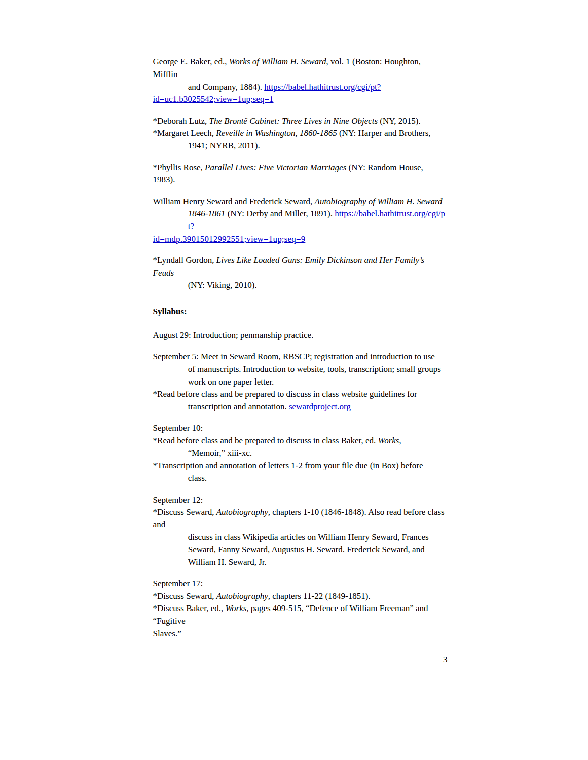George E. Baker, ed., Works of William H. Seward, vol. 1 (Boston: Houghton, Mifflin and Company, 1884). https://babel.hathitrust.org/cgi/pt? id=uc1.b3025542;view=1up;seq=1
*Deborah Lutz, The Brontë Cabinet: Three Lives in Nine Objects (NY, 2015).
*Margaret Leech, Reveille in Washington, 1860-1865 (NY: Harper and Brothers, 1941; NYRB, 2011).
*Phyllis Rose, Parallel Lives: Five Victorian Marriages (NY: Random House, 1983).
William Henry Seward and Frederick Seward, Autobiography of William H. Seward 1846-1861 (NY: Derby and Miller, 1891). https://babel.hathitrust.org/cgi/pt? id=mdp.39015012992551;view=1up;seq=9
*Lyndall Gordon, Lives Like Loaded Guns: Emily Dickinson and Her Family’s Feuds (NY: Viking, 2010).
Syllabus:
August 29: Introduction; penmanship practice.
September 5: Meet in Seward Room, RBSCP; registration and introduction to use of manuscripts. Introduction to website, tools, transcription; small groups work on one paper letter. *Read before class and be prepared to discuss in class website guidelines for transcription and annotation. sewardproject.org
September 10: *Read before class and be prepared to discuss in class Baker, ed. Works, “Memoir,” xiii-xc. *Transcription and annotation of letters 1-2 from your file due (in Box) before class.
September 12: *Discuss Seward, Autobiography, chapters 1-10 (1846-1848). Also read before class and discuss in class Wikipedia articles on William Henry Seward, Frances Seward, Fanny Seward, Augustus H. Seward. Frederick Seward, and William H. Seward, Jr.
September 17: *Discuss Seward, Autobiography, chapters 11-22 (1849-1851). *Discuss Baker, ed., Works, pages 409-515, “Defence of William Freeman” and “Fugitive Slaves.”
3